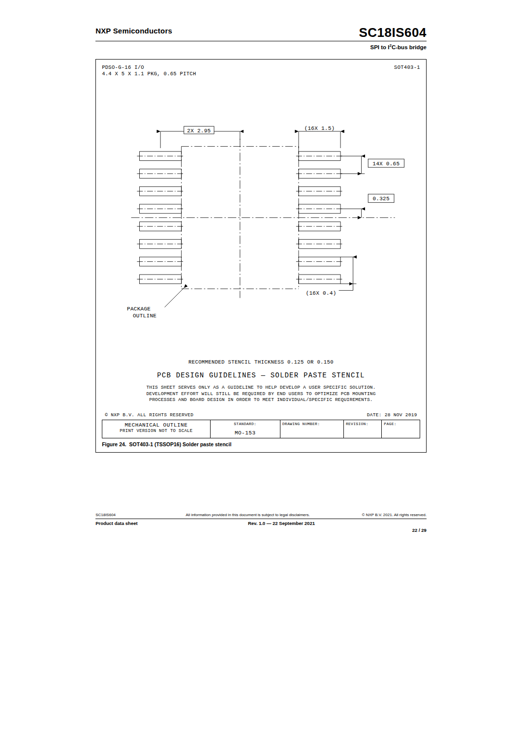NXP Semiconductors
SC18IS604
SPI to I2C-bus bridge
PDSO-G-16 I/O 4.4 X 5 X 1.1 PKG, 0.65 PITCH
SOT403-1
2X 2.95 (16X 1.5) 14X 0.65 0.325 (16X 0.4) PACKAGE OUTLINE
RECOMMENDED STENCIL THICKNESS 0.125 OR 0.150
PCB DESIGN GUIDELINES — SOLDER PASTE STENCIL
THIS SHEET SERVES ONLY AS A GUIDELINE TO HELP DEVELOP A USER SPECIFIC SOLUTION.
DEVELOPMENT EFFORT WILL STILL BE REQUIRED BY END USERS TO OPTIMIZE PCB MOUNTING
PROCESSES AND BOARD DESIGN IN ORDER TO MEET INDIVIDUAL/SPECIFIC REQUIREMENTS.
© NXP B.V. ALL RIGHTS RESERVED
DATE: 28 NOV 2019
| MECHANICAL OUTLINE PRINT VERSION NOT TO SCALE | STANDARD: MO-153 | DRAWING NUMBER: | REVISION: | PAGE: |
Figure 24. SOT403-1 (TSSOP16) Solder paste stencil
SC18IS604
All information provided in this document is subject to legal disclaimers.
© NXP B.V. 2021. All rights reserved.
Product data sheet
Rev. 1.0 — 22 September 2021
22 / 29